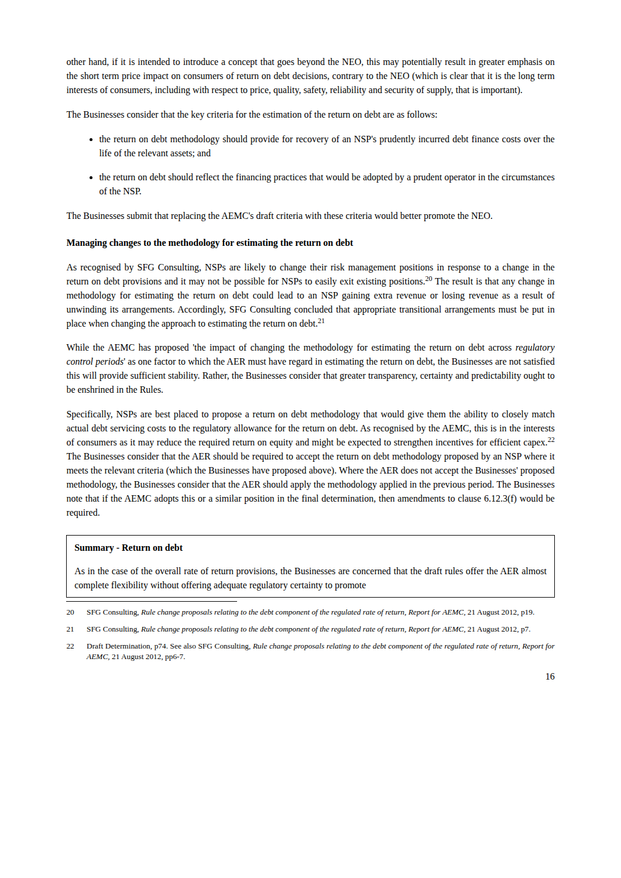other hand, if it is intended to introduce a concept that goes beyond the NEO, this may potentially result in greater emphasis on the short term price impact on consumers of return on debt decisions, contrary to the NEO (which is clear that it is the long term interests of consumers, including with respect to price, quality, safety, reliability and security of supply, that is important).
The Businesses consider that the key criteria for the estimation of the return on debt are as follows:
the return on debt methodology should provide for recovery of an NSP's prudently incurred debt finance costs over the life of the relevant assets; and
the return on debt should reflect the financing practices that would be adopted by a prudent operator in the circumstances of the NSP.
The Businesses submit that replacing the AEMC's draft criteria with these criteria would better promote the NEO.
Managing changes to the methodology for estimating the return on debt
As recognised by SFG Consulting, NSPs are likely to change their risk management positions in response to a change in the return on debt provisions and it may not be possible for NSPs to easily exit existing positions.20 The result is that any change in methodology for estimating the return on debt could lead to an NSP gaining extra revenue or losing revenue as a result of unwinding its arrangements. Accordingly, SFG Consulting concluded that appropriate transitional arrangements must be put in place when changing the approach to estimating the return on debt.21
While the AEMC has proposed 'the impact of changing the methodology for estimating the return on debt across regulatory control periods' as one factor to which the AER must have regard in estimating the return on debt, the Businesses are not satisfied this will provide sufficient stability. Rather, the Businesses consider that greater transparency, certainty and predictability ought to be enshrined in the Rules.
Specifically, NSPs are best placed to propose a return on debt methodology that would give them the ability to closely match actual debt servicing costs to the regulatory allowance for the return on debt. As recognised by the AEMC, this is in the interests of consumers as it may reduce the required return on equity and might be expected to strengthen incentives for efficient capex.22 The Businesses consider that the AER should be required to accept the return on debt methodology proposed by an NSP where it meets the relevant criteria (which the Businesses have proposed above). Where the AER does not accept the Businesses' proposed methodology, the Businesses consider that the AER should apply the methodology applied in the previous period. The Businesses note that if the AEMC adopts this or a similar position in the final determination, then amendments to clause 6.12.3(f) would be required.
Summary - Return on debt
As in the case of the overall rate of return provisions, the Businesses are concerned that the draft rules offer the AER almost complete flexibility without offering adequate regulatory certainty to promote
20 SFG Consulting, Rule change proposals relating to the debt component of the regulated rate of return, Report for AEMC, 21 August 2012, p19.
21 SFG Consulting, Rule change proposals relating to the debt component of the regulated rate of return, Report for AEMC, 21 August 2012, p7.
22 Draft Determination, p74. See also SFG Consulting, Rule change proposals relating to the debt component of the regulated rate of return, Report for AEMC, 21 August 2012, pp6-7.
16